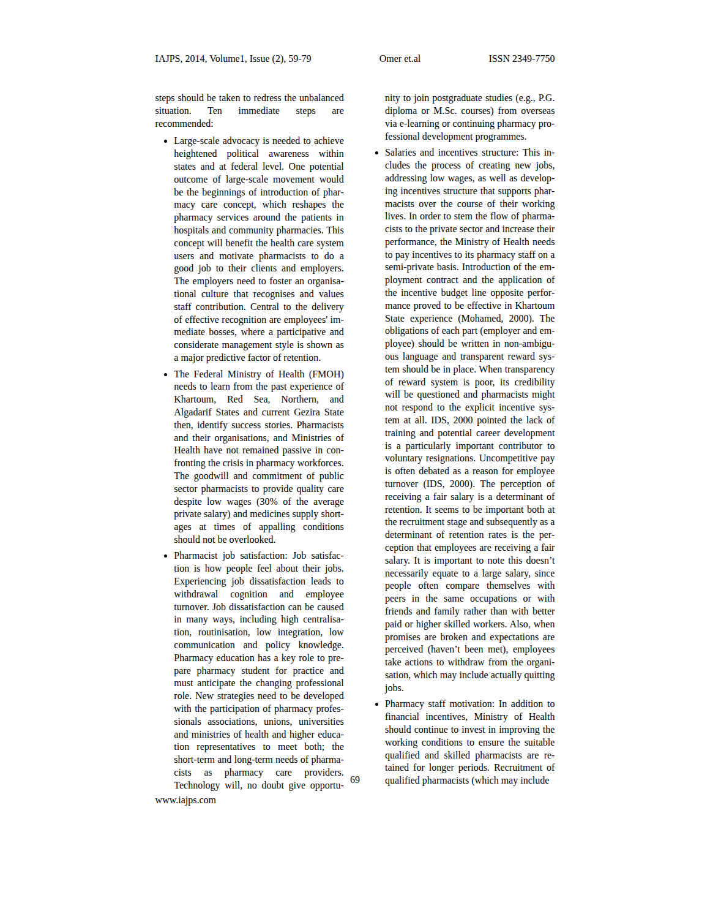IAJPS, 2014, Volume1, Issue (2), 59-79 Omer et.al ISSN 2349-7750
steps should be taken to redress the unbalanced situation. Ten immediate steps are recommended:
Large-scale advocacy is needed to achieve heightened political awareness within states and at federal level. One potential outcome of large-scale movement would be the beginnings of introduction of pharmacy care concept, which reshapes the pharmacy services around the patients in hospitals and community pharmacies. This concept will benefit the health care system users and motivate pharmacists to do a good job to their clients and employers. The employers need to foster an organisational culture that recognises and values staff contribution. Central to the delivery of effective recognition are employees' immediate bosses, where a participative and considerate management style is shown as a major predictive factor of retention.
The Federal Ministry of Health (FMOH) needs to learn from the past experience of Khartoum, Red Sea, Northern, and Algadarif States and current Gezira State then, identify success stories. Pharmacists and their organisations, and Ministries of Health have not remained passive in confronting the crisis in pharmacy workforces. The goodwill and commitment of public sector pharmacists to provide quality care despite low wages (30% of the average private salary) and medicines supply shortages at times of appalling conditions should not be overlooked.
Pharmacist job satisfaction: Job satisfaction is how people feel about their jobs. Experiencing job dissatisfaction leads to withdrawal cognition and employee turnover. Job dissatisfaction can be caused in many ways, including high centralisation, routinisation, low integration, low communication and policy knowledge. Pharmacy education has a key role to prepare pharmacy student for practice and must anticipate the changing professional role. New strategies need to be developed with the participation of pharmacy professionals associations, unions, universities and ministries of health and higher education representatives to meet both; the short-term and long-term needs of pharmacists as pharmacy care providers. Technology will, no doubt give opportunity to join postgraduate studies (e.g., P.G. diploma or M.Sc. courses) from overseas via e-learning or continuing pharmacy professional development programmes.
Salaries and incentives structure: This includes the process of creating new jobs, addressing low wages, as well as developing incentives structure that supports pharmacists over the course of their working lives. In order to stem the flow of pharmacists to the private sector and increase their performance, the Ministry of Health needs to pay incentives to its pharmacy staff on a semi-private basis. Introduction of the employment contract and the application of the incentive budget line opposite performance proved to be effective in Khartoum State experience (Mohamed, 2000). The obligations of each part (employer and employee) should be written in non-ambiguous language and transparent reward system should be in place. When transparency of reward system is poor, its credibility will be questioned and pharmacists might not respond to the explicit incentive system at all. IDS, 2000 pointed the lack of training and potential career development is a particularly important contributor to voluntary resignations. Uncompetitive pay is often debated as a reason for employee turnover (IDS, 2000). The perception of receiving a fair salary is a determinant of retention. It seems to be important both at the recruitment stage and subsequently as a determinant of retention rates is the perception that employees are receiving a fair salary. It is important to note this doesn’t necessarily equate to a large salary, since people often compare themselves with peers in the same occupations or with friends and family rather than with better paid or higher skilled workers. Also, when promises are broken and expectations are perceived (haven’t been met), employees take actions to withdraw from the organisation, which may include actually quitting jobs.
Pharmacy staff motivation: In addition to financial incentives, Ministry of Health should continue to invest in improving the working conditions to ensure the suitable qualified and skilled pharmacists are retained for longer periods. Recruitment of qualified pharmacists (which may include
69
www.iajps.com